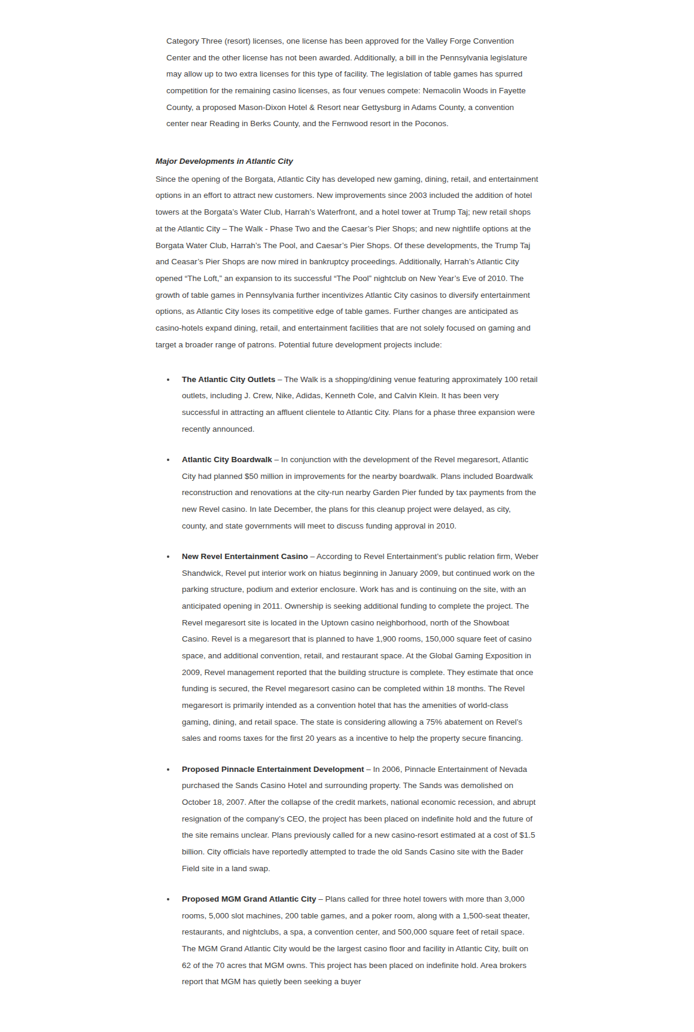Category Three (resort) licenses, one license has been approved for the Valley Forge Convention Center and the other license has not been awarded. Additionally, a bill in the Pennsylvania legislature may allow up to two extra licenses for this type of facility. The legislation of table games has spurred competition for the remaining casino licenses, as four venues compete: Nemacolin Woods in Fayette County, a proposed Mason-Dixon Hotel & Resort near Gettysburg in Adams County, a convention center near Reading in Berks County, and the Fernwood resort in the Poconos.
Major Developments in Atlantic City
Since the opening of the Borgata, Atlantic City has developed new gaming, dining, retail, and entertainment options in an effort to attract new customers. New improvements since 2003 included the addition of hotel towers at the Borgata’s Water Club, Harrah’s Waterfront, and a hotel tower at Trump Taj; new retail shops at the Atlantic City – The Walk - Phase Two and the Caesar’s Pier Shops; and new nightlife options at the Borgata Water Club, Harrah’s The Pool, and Caesar’s Pier Shops. Of these developments, the Trump Taj and Ceasar’s Pier Shops are now mired in bankruptcy proceedings. Additionally, Harrah’s Atlantic City opened “The Loft,” an expansion to its successful “The Pool” nightclub on New Year’s Eve of 2010. The growth of table games in Pennsylvania further incentivizes Atlantic City casinos to diversify entertainment options, as Atlantic City loses its competitive edge of table games. Further changes are anticipated as casino-hotels expand dining, retail, and entertainment facilities that are not solely focused on gaming and target a broader range of patrons. Potential future development projects include:
The Atlantic City Outlets – The Walk is a shopping/dining venue featuring approximately 100 retail outlets, including J. Crew, Nike, Adidas, Kenneth Cole, and Calvin Klein. It has been very successful in attracting an affluent clientele to Atlantic City. Plans for a phase three expansion were recently announced.
Atlantic City Boardwalk – In conjunction with the development of the Revel megaresort, Atlantic City had planned $50 million in improvements for the nearby boardwalk. Plans included Boardwalk reconstruction and renovations at the city-run nearby Garden Pier funded by tax payments from the new Revel casino. In late December, the plans for this cleanup project were delayed, as city, county, and state governments will meet to discuss funding approval in 2010.
New Revel Entertainment Casino – According to Revel Entertainment’s public relation firm, Weber Shandwick, Revel put interior work on hiatus beginning in January 2009, but continued work on the parking structure, podium and exterior enclosure. Work has and is continuing on the site, with an anticipated opening in 2011. Ownership is seeking additional funding to complete the project. The Revel megaresort site is located in the Uptown casino neighborhood, north of the Showboat Casino. Revel is a megaresort that is planned to have 1,900 rooms, 150,000 square feet of casino space, and additional convention, retail, and restaurant space. At the Global Gaming Exposition in 2009, Revel management reported that the building structure is complete. They estimate that once funding is secured, the Revel megaresort casino can be completed within 18 months. The Revel megaresort is primarily intended as a convention hotel that has the amenities of world-class gaming, dining, and retail space. The state is considering allowing a 75% abatement on Revel’s sales and rooms taxes for the first 20 years as a incentive to help the property secure financing.
Proposed Pinnacle Entertainment Development – In 2006, Pinnacle Entertainment of Nevada purchased the Sands Casino Hotel and surrounding property. The Sands was demolished on October 18, 2007. After the collapse of the credit markets, national economic recession, and abrupt resignation of the company’s CEO, the project has been placed on indefinite hold and the future of the site remains unclear. Plans previously called for a new casino-resort estimated at a cost of $1.5 billion. City officials have reportedly attempted to trade the old Sands Casino site with the Bader Field site in a land swap.
Proposed MGM Grand Atlantic City – Plans called for three hotel towers with more than 3,000 rooms, 5,000 slot machines, 200 table games, and a poker room, along with a 1,500-seat theater, restaurants, and nightclubs, a spa, a convention center, and 500,000 square feet of retail space. The MGM Grand Atlantic City would be the largest casino floor and facility in Atlantic City, built on 62 of the 70 acres that MGM owns. This project has been placed on indefinite hold. Area brokers report that MGM has quietly been seeking a buyer